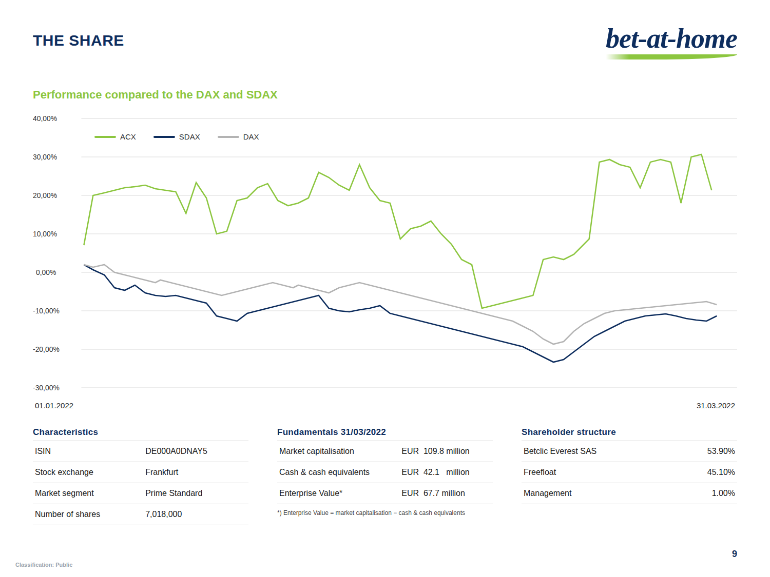The Share
bet-at-home
Performance compared to the DAX and SDAX
ACX SDAX DAX
40,00% 30,00% 20,00% 10,00% 0,00% -10,00% -20,00% -30,00%
01.01.2022 31.03.2022
Characteristics
| ISIN | DE000A0DNAY5 |
| Stock exchange | Frankfurt |
| Market segment | Prime Standard |
| Number of shares | 7,018,000 |
Fundamentals 31/03/2022
| Market capitalisation | EUR 109.8 million |
| Cash & cash equivalents | EUR 42.1 million |
| Enterprise Value* | EUR 67.7 million |
*) Enterprise Value = market capitalisation − cash & cash equivalents
Shareholder structure
| Betclic Everest SAS | 53.90% |
| Freefloat | 45.10% |
| Management | 1.00% |
9
Classification: Public